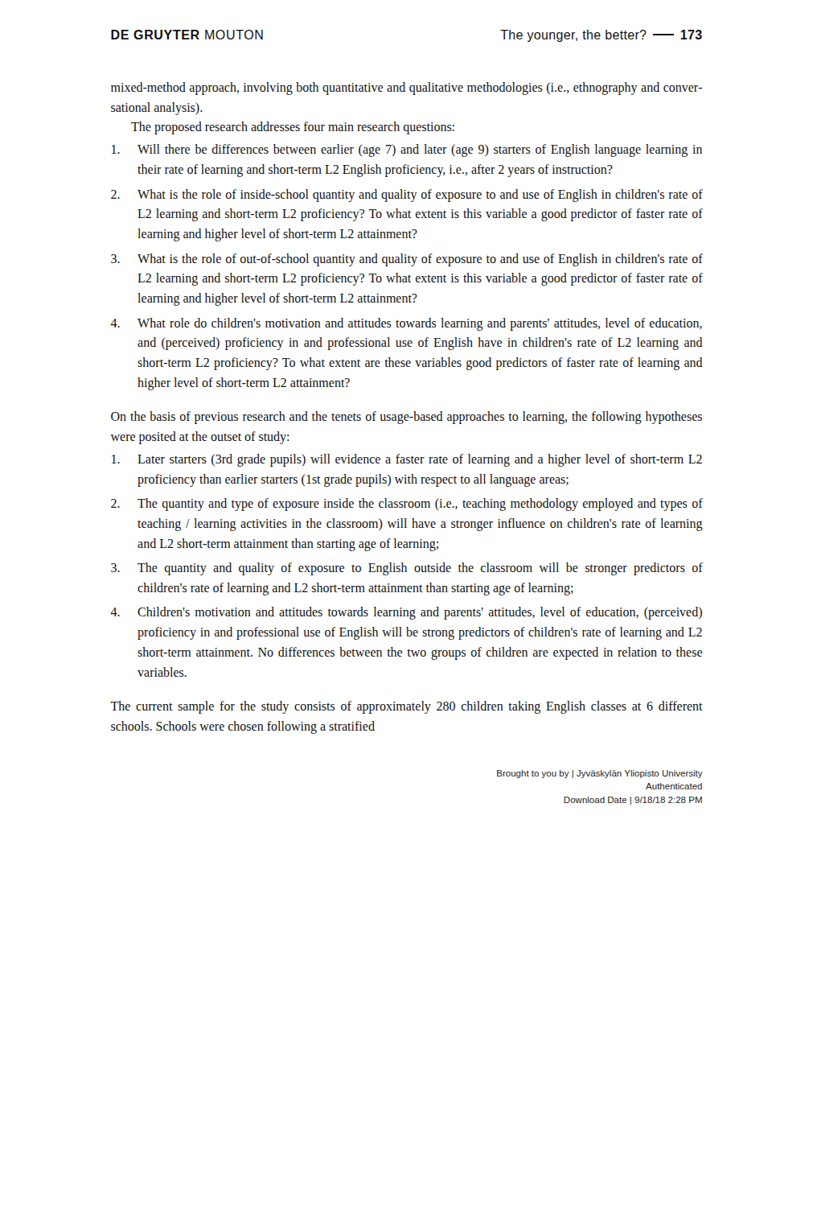DE GRUYTER MOUTON The younger, the better? 173
mixed-method approach, involving both quantitative and qualitative methodologies (i.e., ethnography and conversational analysis).
The proposed research addresses four main research questions:
Will there be differences between earlier (age 7) and later (age 9) starters of English language learning in their rate of learning and short-term L2 English proficiency, i.e., after 2 years of instruction?
What is the role of inside-school quantity and quality of exposure to and use of English in children's rate of L2 learning and short-term L2 proficiency? To what extent is this variable a good predictor of faster rate of learning and higher level of short-term L2 attainment?
What is the role of out-of-school quantity and quality of exposure to and use of English in children's rate of L2 learning and short-term L2 proficiency? To what extent is this variable a good predictor of faster rate of learning and higher level of short-term L2 attainment?
What role do children's motivation and attitudes towards learning and parents' attitudes, level of education, and (perceived) proficiency in and professional use of English have in children's rate of L2 learning and short-term L2 proficiency? To what extent are these variables good predictors of faster rate of learning and higher level of short-term L2 attainment?
On the basis of previous research and the tenets of usage-based approaches to learning, the following hypotheses were posited at the outset of study:
Later starters (3rd grade pupils) will evidence a faster rate of learning and a higher level of short-term L2 proficiency than earlier starters (1st grade pupils) with respect to all language areas;
The quantity and type of exposure inside the classroom (i.e., teaching methodology employed and types of teaching / learning activities in the classroom) will have a stronger influence on children's rate of learning and L2 short-term attainment than starting age of learning;
The quantity and quality of exposure to English outside the classroom will be stronger predictors of children's rate of learning and L2 short-term attainment than starting age of learning;
Children's motivation and attitudes towards learning and parents' attitudes, level of education, (perceived) proficiency in and professional use of English will be strong predictors of children's rate of learning and L2 short-term attainment. No differences between the two groups of children are expected in relation to these variables.
The current sample for the study consists of approximately 280 children taking English classes at 6 different schools. Schools were chosen following a stratified
Brought to you by | Jyväskylän Yliopisto University
Authenticated
Download Date | 9/18/18 2:28 PM